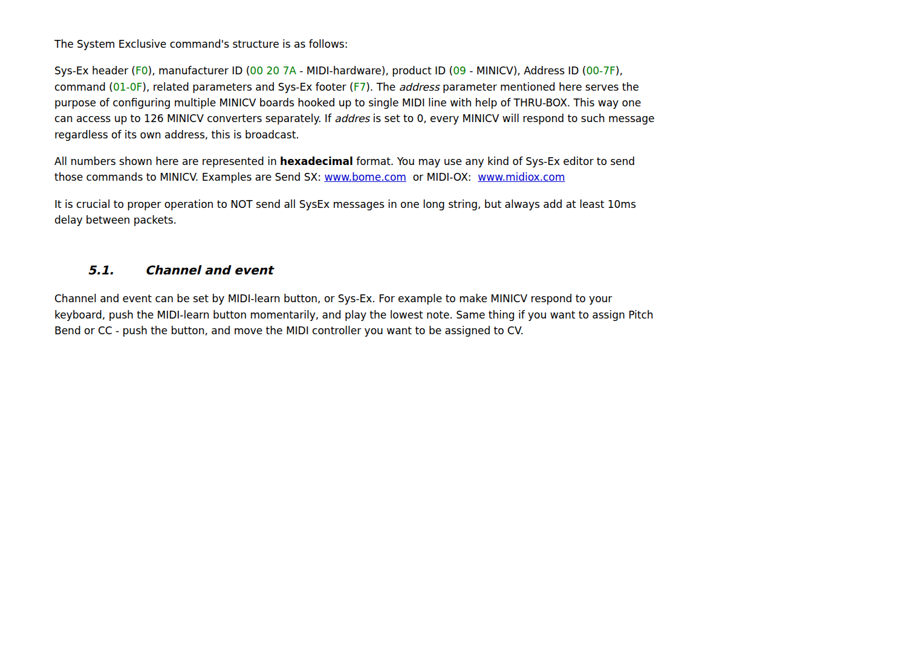The System Exclusive command's structure is as follows:
Sys-Ex header (F0), manufacturer ID (00 20 7A - MIDI-hardware), product ID (09 - MINICV), Address ID (00-7F), command (01-0F), related parameters and Sys-Ex footer (F7). The address parameter mentioned here serves the purpose of configuring multiple MINICV boards hooked up to single MIDI line with help of THRU-BOX. This way one can access up to 126 MINICV converters separately. If addres is set to 0, every MINICV will respond to such message regardless of its own address, this is broadcast.
All numbers shown here are represented in hexadecimal format. You may use any kind of Sys-Ex editor to send those commands to MINICV. Examples are Send SX: www.bome.com or MIDI-OX: www.midiox.com
It is crucial to proper operation to NOT send all SysEx messages in one long string, but always add at least 10ms delay between packets.
5.1. Channel and event
Channel and event can be set by MIDI-learn button, or Sys-Ex. For example to make MINICV respond to your keyboard, push the MIDI-learn button momentarily, and play the lowest note. Same thing if you want to assign Pitch Bend or CC - push the button, and move the MIDI controller you want to be assigned to CV.